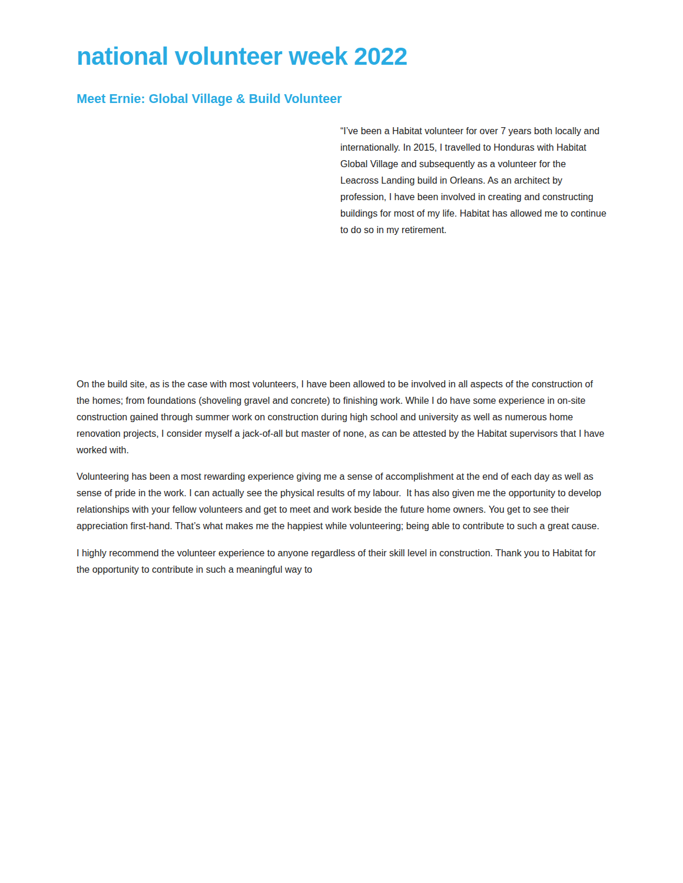national volunteer week 2022
Meet Ernie: Global Village & Build Volunteer
“I’ve been a Habitat volunteer for over 7 years both locally and internationally. In 2015, I travelled to Honduras with Habitat Global Village and subsequently as a volunteer for the Leacross Landing build in Orleans. As an architect by profession, I have been involved in creating and constructing buildings for most of my life. Habitat has allowed me to continue to do so in my retirement.
On the build site, as is the case with most volunteers, I have been allowed to be involved in all aspects of the construction of the homes; from foundations (shoveling gravel and concrete) to finishing work. While I do have some experience in on-site construction gained through summer work on construction during high school and university as well as numerous home renovation projects, I consider myself a jack-of-all but master of none, as can be attested by the Habitat supervisors that I have worked with.
Volunteering has been a most rewarding experience giving me a sense of accomplishment at the end of each day as well as sense of pride in the work. I can actually see the physical results of my labour. It has also given me the opportunity to develop relationships with your fellow volunteers and get to meet and work beside the future home owners. You get to see their appreciation first-hand. That’s what makes me the happiest while volunteering; being able to contribute to such a great cause.
I highly recommend the volunteer experience to anyone regardless of their skill level in construction. Thank you to Habitat for the opportunity to contribute in such a meaningful way to